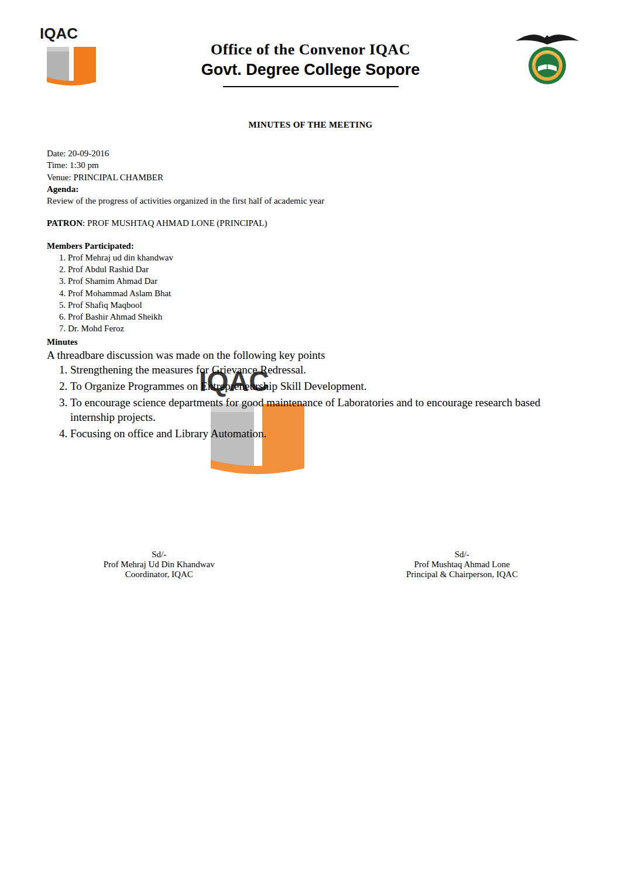IQAC
Office of the Convenor IQAC
Govt. Degree College Sopore
MINUTES OF THE MEETING
IQAC
Date: 20-09-2016
Time: 1:30 pm
Venue: PRINCIPAL CHAMBER
Agenda:
Review of the progress of activities organized in the first half of academic year
PATRON: PROF MUSHTAQ AHMAD LONE (PRINCIPAL)
Members Participated:
Prof Mehraj ud din khandwav
Prof Abdul Rashid Dar
Prof Shamim Ahmad Dar
Prof Mohammad Aslam Bhat
Prof Shafiq Maqbool
Prof Bashir Ahmad Sheikh
Dr. Mohd Feroz
Minutes
A threadbare discussion was made on the following key points
Strengthening the measures for Grievance Redressal.
To Organize Programmes on Entrepreneurship Skill Development.
To encourage science departments for good maintenance of Laboratories and to encourage research based internship projects.
Focusing on office and Library Automation.
Sd/-
Prof Mehraj Ud Din Khandwav
Coordinator, IQAC
Sd/-
Prof Mushtaq Ahmad Lone
Principal & Chairperson, IQAC